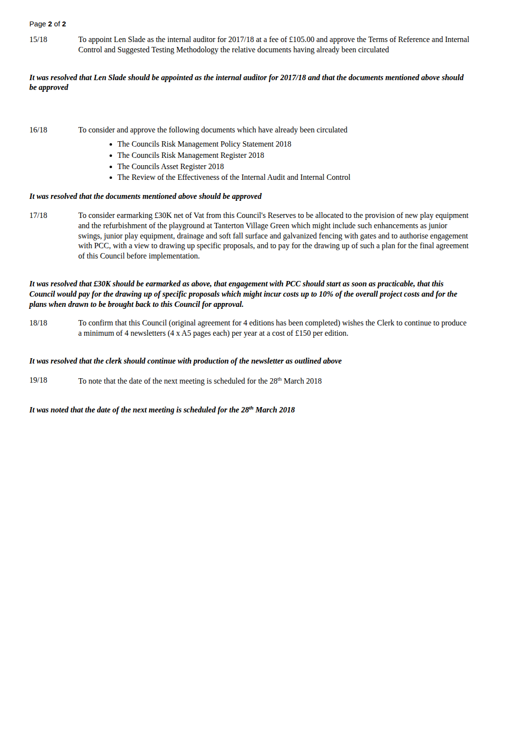Page 2 of 2
15/18
To appoint Len Slade as the internal auditor for 2017/18 at a fee of £105.00 and approve the Terms of Reference and Internal Control and Suggested Testing Methodology the relative documents having already been circulated
It was resolved that Len Slade should be appointed as the internal auditor for 2017/18 and that the documents mentioned above should be approved
16/18
To consider and approve the following documents which have already been circulated
The Councils Risk Management Policy Statement 2018
The Councils Risk Management Register 2018
The Councils Asset Register 2018
The Review of the Effectiveness of the Internal Audit and Internal Control
It was resolved that the documents mentioned above should be approved
17/18
To consider earmarking £30K net of Vat from this Council's Reserves to be allocated to the provision of new play equipment and the refurbishment of the playground at Tanterton Village Green which might include such enhancements as junior swings, junior play equipment, drainage and soft fall surface and galvanized fencing with gates and to authorise engagement with PCC, with a view to drawing up specific proposals, and to pay for the drawing up of such a plan for the final agreement of this Council before implementation.
It was resolved that £30K should be earmarked as above, that engagement with PCC should start as soon as practicable, that this Council would pay for the drawing up of specific proposals which might incur costs up to 10% of the overall project costs and for the plans when drawn to be brought back to this Council for approval.
18/18
To confirm that this Council (original agreement for 4 editions has been completed) wishes the Clerk to continue to produce a minimum of 4 newsletters (4 x A5 pages each) per year at a cost of £150 per edition.
It was resolved that the clerk should continue with production of the newsletter as outlined above
19/18
To note that the date of the next meeting is scheduled for the 28th March 2018
It was noted that the date of the next meeting is scheduled for the 28th March 2018